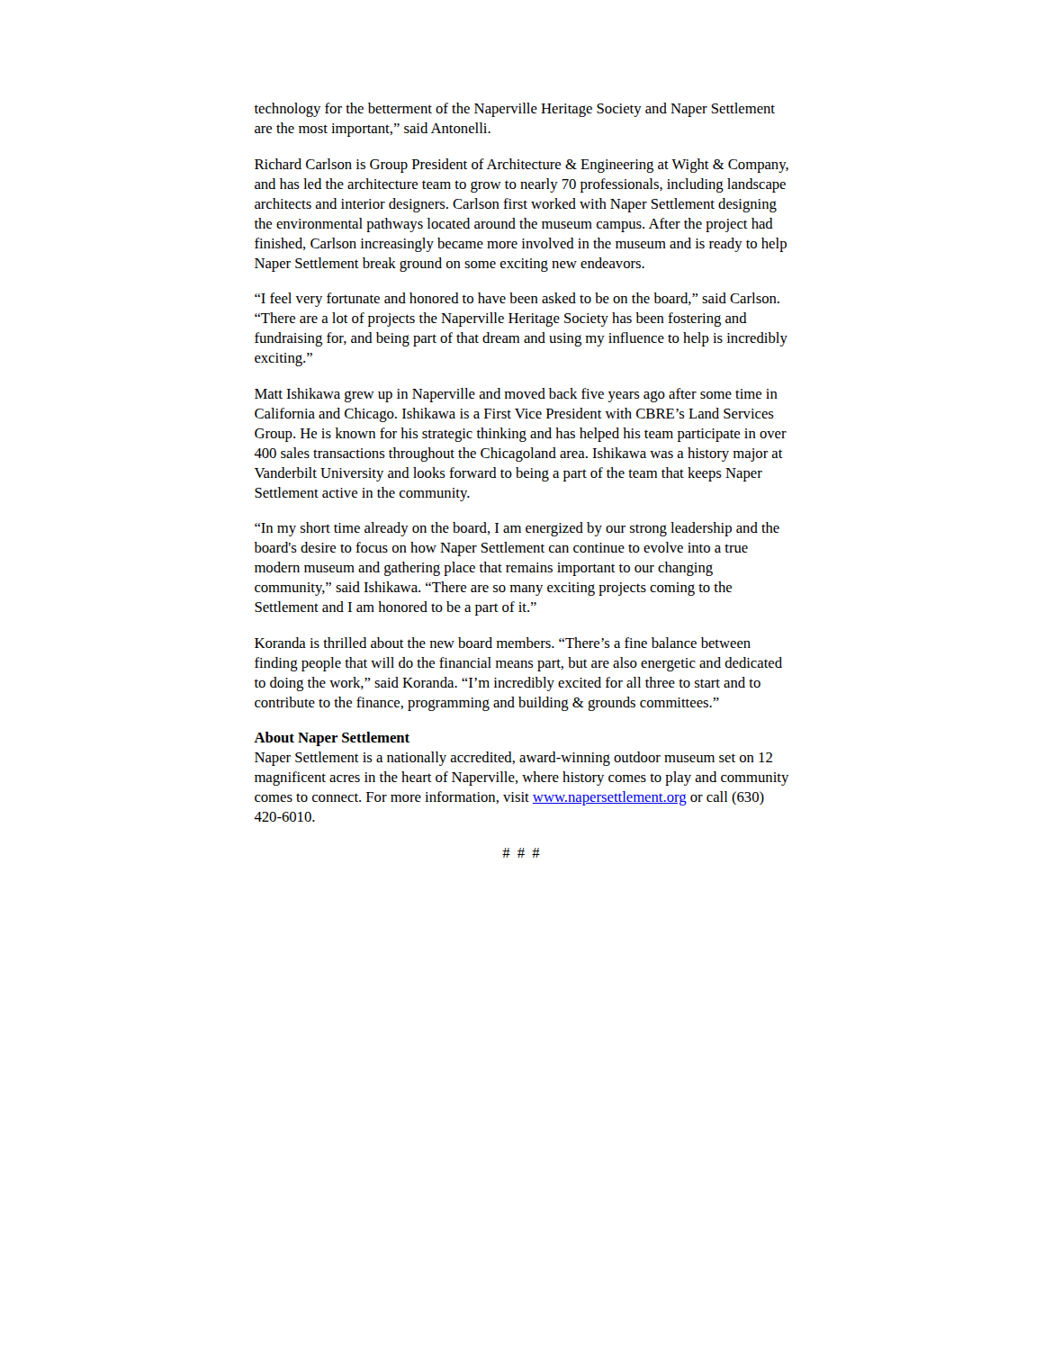technology for the betterment of the Naperville Heritage Society and Naper Settlement are the most important,” said Antonelli.
Richard Carlson is Group President of Architecture & Engineering at Wight & Company, and has led the architecture team to grow to nearly 70 professionals, including landscape architects and interior designers. Carlson first worked with Naper Settlement designing the environmental pathways located around the museum campus. After the project had finished, Carlson increasingly became more involved in the museum and is ready to help Naper Settlement break ground on some exciting new endeavors.
“I feel very fortunate and honored to have been asked to be on the board,” said Carlson. “There are a lot of projects the Naperville Heritage Society has been fostering and fundraising for, and being part of that dream and using my influence to help is incredibly exciting.”
Matt Ishikawa grew up in Naperville and moved back five years ago after some time in California and Chicago. Ishikawa is a First Vice President with CBRE’s Land Services Group. He is known for his strategic thinking and has helped his team participate in over 400 sales transactions throughout the Chicagoland area. Ishikawa was a history major at Vanderbilt University and looks forward to being a part of the team that keeps Naper Settlement active in the community.
“In my short time already on the board, I am energized by our strong leadership and the board's desire to focus on how Naper Settlement can continue to evolve into a true modern museum and gathering place that remains important to our changing community,” said Ishikawa. “There are so many exciting projects coming to the Settlement and I am honored to be a part of it.”
Koranda is thrilled about the new board members. “There’s a fine balance between finding people that will do the financial means part, but are also energetic and dedicated to doing the work,” said Koranda. “I’m incredibly excited for all three to start and to contribute to the finance, programming and building & grounds committees.”
About Naper Settlement
Naper Settlement is a nationally accredited, award-winning outdoor museum set on 12 magnificent acres in the heart of Naperville, where history comes to play and community comes to connect. For more information, visit www.napersettlement.org or call (630) 420-6010.
# # #